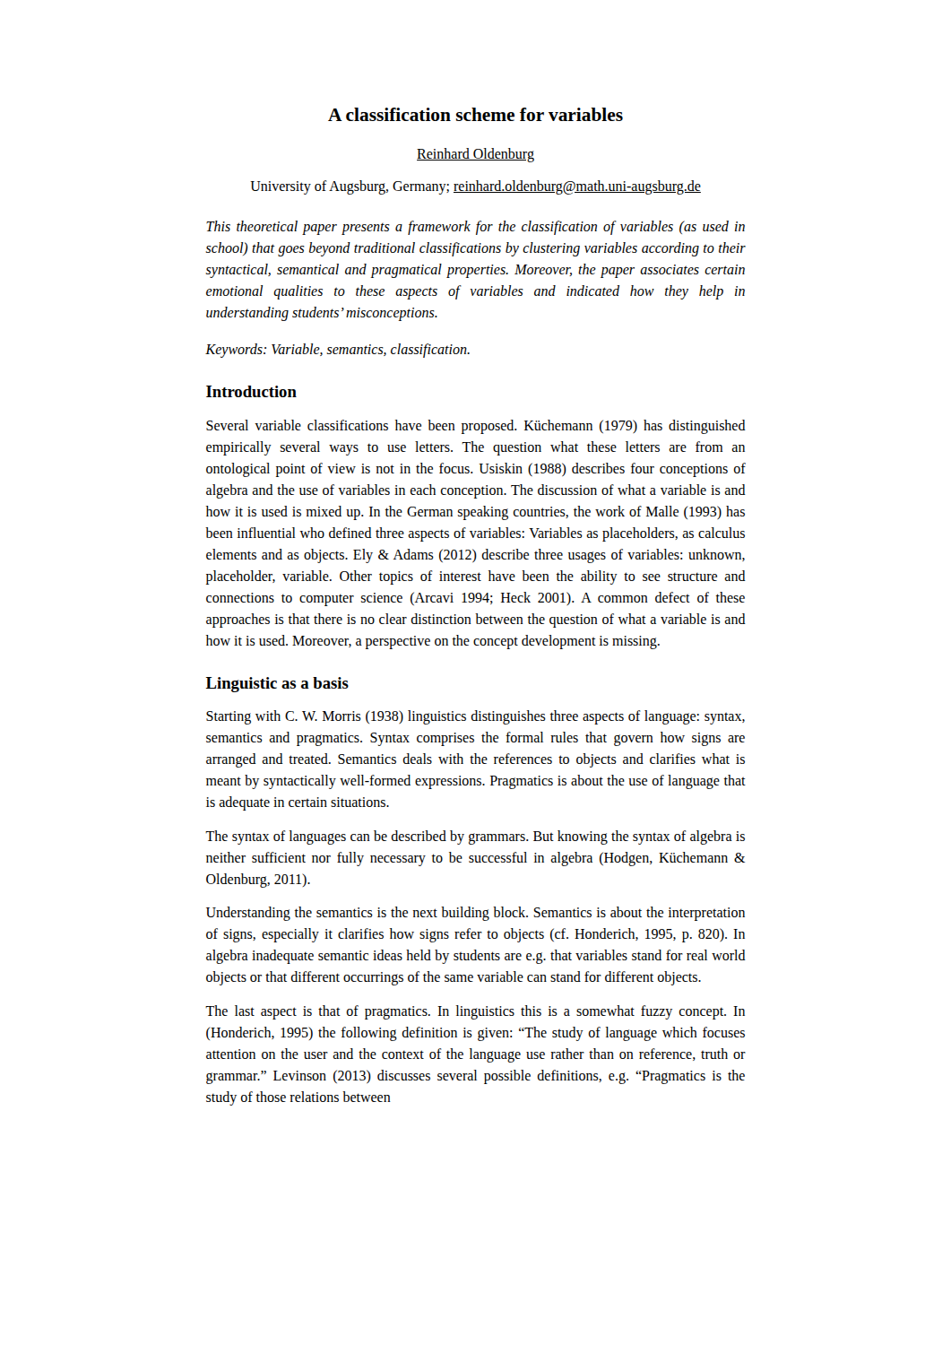A classification scheme for variables
Reinhard Oldenburg
University of Augsburg, Germany; reinhard.oldenburg@math.uni-augsburg.de
This theoretical paper presents a framework for the classification of variables (as used in school) that goes beyond traditional classifications by clustering variables according to their syntactical, semantical and pragmatical properties. Moreover, the paper associates certain emotional qualities to these aspects of variables and indicated how they help in understanding students’ misconceptions.
Keywords: Variable, semantics, classification.
Introduction
Several variable classifications have been proposed. Küchemann (1979) has distinguished empirically several ways to use letters. The question what these letters are from an ontological point of view is not in the focus. Usiskin (1988) describes four conceptions of algebra and the use of variables in each conception. The discussion of what a variable is and how it is used is mixed up. In the German speaking countries, the work of Malle (1993) has been influential who defined three aspects of variables: Variables as placeholders, as calculus elements and as objects. Ely & Adams (2012) describe three usages of variables: unknown, placeholder, variable. Other topics of interest have been the ability to see structure and connections to computer science (Arcavi 1994; Heck 2001). A common defect of these approaches is that there is no clear distinction between the question of what a variable is and how it is used. Moreover, a perspective on the concept development is missing.
Linguistic as a basis
Starting with C. W. Morris (1938) linguistics distinguishes three aspects of language: syntax, semantics and pragmatics. Syntax comprises the formal rules that govern how signs are arranged and treated. Semantics deals with the references to objects and clarifies what is meant by syntactically well-formed expressions. Pragmatics is about the use of language that is adequate in certain situations.
The syntax of languages can be described by grammars. But knowing the syntax of algebra is neither sufficient nor fully necessary to be successful in algebra (Hodgen, Küchemann & Oldenburg, 2011).
Understanding the semantics is the next building block. Semantics is about the interpretation of signs, especially it clarifies how signs refer to objects (cf. Honderich, 1995, p. 820). In algebra inadequate semantic ideas held by students are e.g. that variables stand for real world objects or that different occurrings of the same variable can stand for different objects.
The last aspect is that of pragmatics. In linguistics this is a somewhat fuzzy concept. In (Honderich, 1995) the following definition is given: “The study of language which focuses attention on the user and the context of the language use rather than on reference, truth or grammar.” Levinson (2013) discusses several possible definitions, e.g. “Pragmatics is the study of those relations between